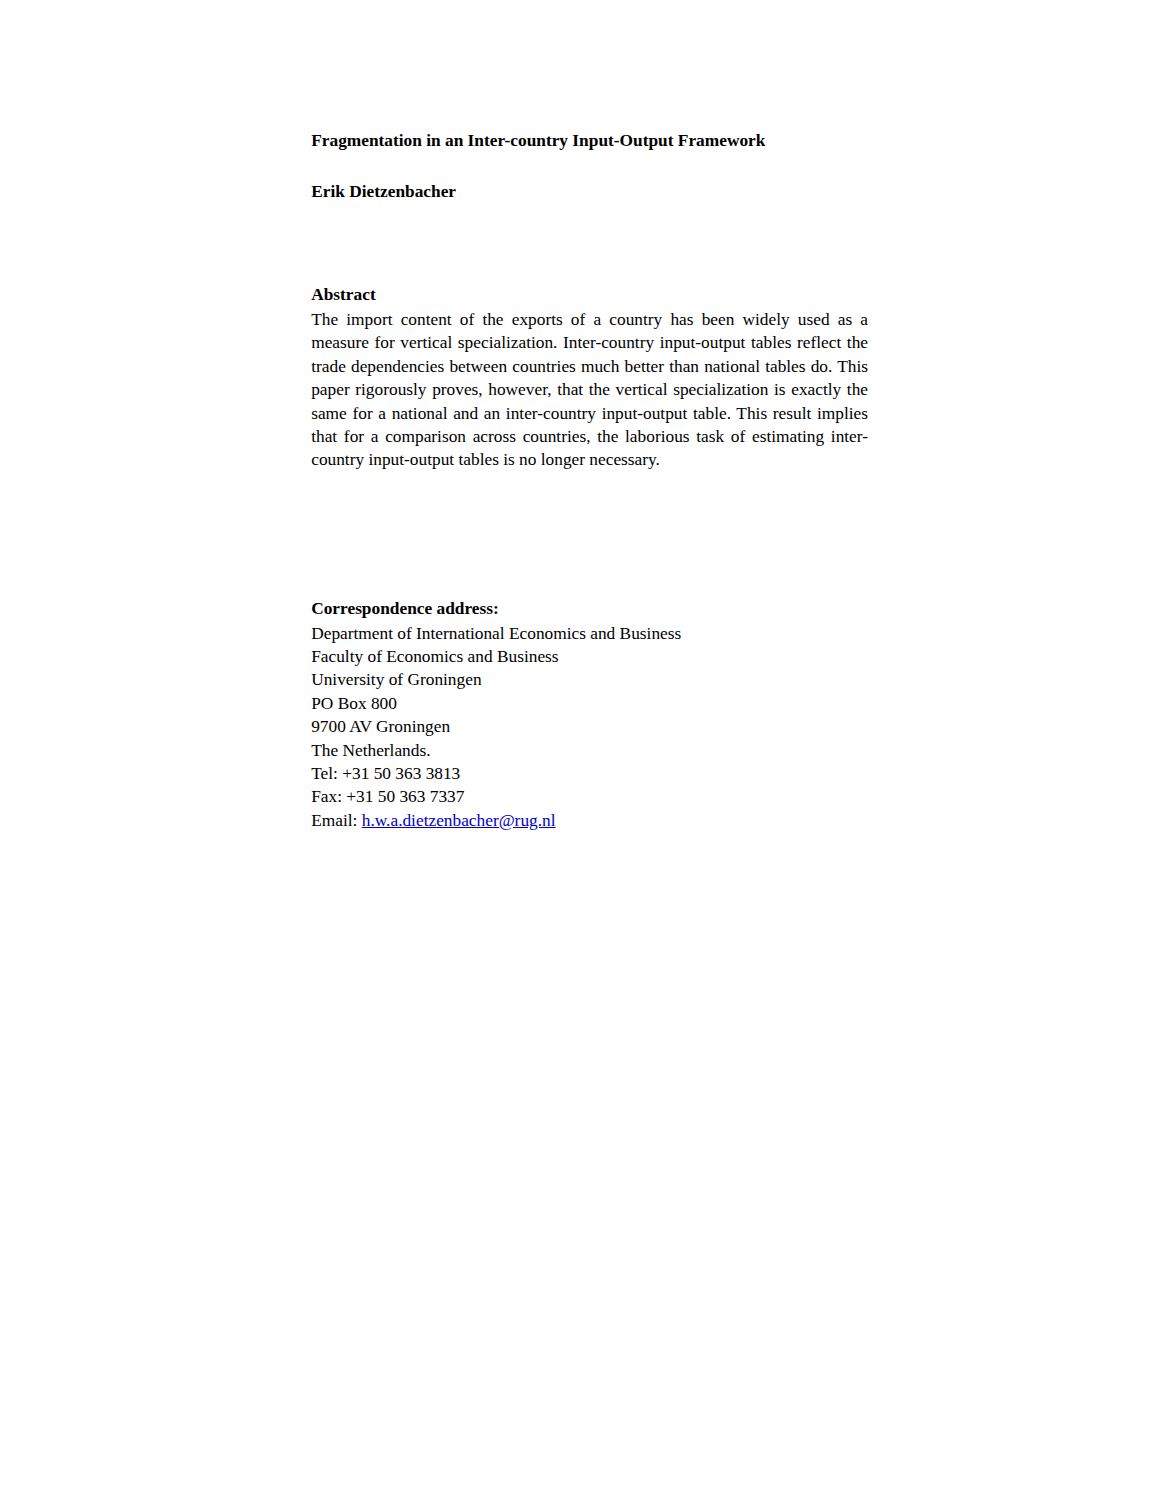Fragmentation in an Inter-country Input-Output Framework
Erik Dietzenbacher
Abstract
The import content of the exports of a country has been widely used as a measure for vertical specialization. Inter-country input-output tables reflect the trade dependencies between countries much better than national tables do. This paper rigorously proves, however, that the vertical specialization is exactly the same for a national and an inter-country input-output table. This result implies that for a comparison across countries, the laborious task of estimating inter-country input-output tables is no longer necessary.
Correspondence address:
Department of International Economics and Business
Faculty of Economics and Business
University of Groningen
PO Box 800
9700 AV Groningen
The Netherlands.
Tel: +31 50 363 3813
Fax: +31 50 363 7337
Email: h.w.a.dietzenbacher@rug.nl